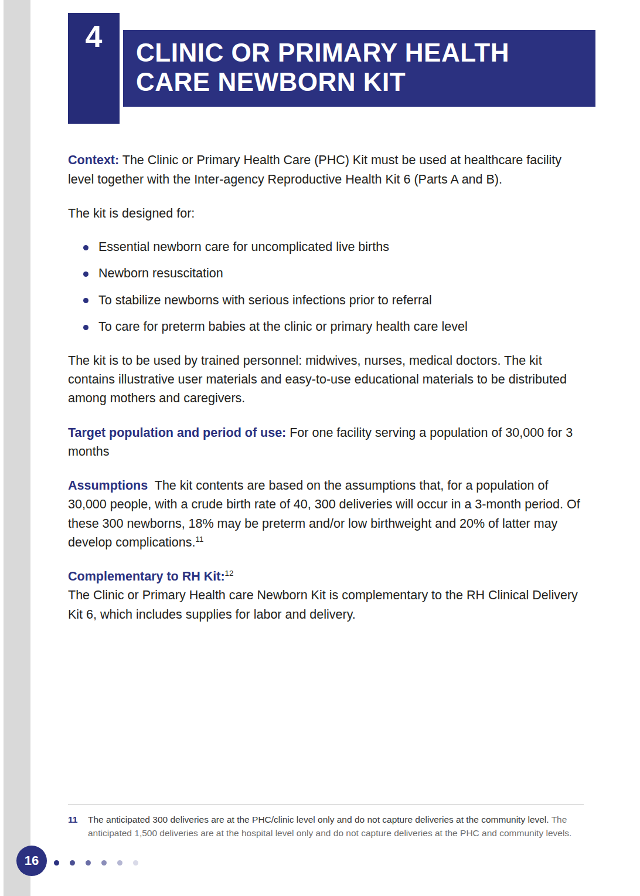4
Clinic or Primary Health Care Newborn Kit
Context: The Clinic or Primary Health Care (PHC) Kit must be used at healthcare facility level together with the Inter-agency Reproductive Health Kit 6 (Parts A and B).
The kit is designed for:
Essential newborn care for uncomplicated live births
Newborn resuscitation
To stabilize newborns with serious infections prior to referral
To care for preterm babies at the clinic or primary health care level
The kit is to be used by trained personnel: midwives, nurses, medical doctors. The kit contains illustrative user materials and easy-to-use educational materials to be distributed among mothers and caregivers.
Target population and period of use: For one facility serving a population of 30,000 for 3 months
Assumptions The kit contents are based on the assumptions that, for a population of 30,000 people, with a crude birth rate of 40, 300 deliveries will occur in a 3-month period. Of these 300 newborns, 18% may be preterm and/or low birthweight and 20% of latter may develop complications.11
Complementary to RH Kit:12
The Clinic or Primary Health care Newborn Kit is complementary to the RH Clinical Delivery Kit 6, which includes supplies for labor and delivery.
11
The anticipated 300 deliveries are at the PHC/clinic level only and do not capture deliveries at the community level. The anticipated 1,500 deliveries are at the hospital level only and do not capture deliveries at the PHC and community levels.
16